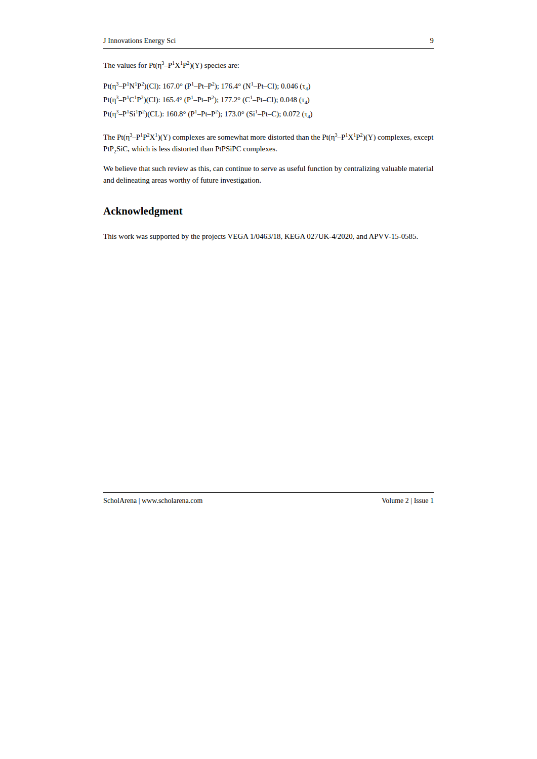J Innovations Energy Sci
9
The values for Pt(η3–P1X1P2)(Y) species are:
Pt(η3–P1N1P2)(Cl): 167.0° (P1–Pt–P2); 176.4° (N1–Pt–Cl); 0.046 (τ4)
Pt(η3–P1C1P2)(Cl): 165.4° (P1–Pt–P2); 177.2° (C1–Pt–Cl); 0.048 (τ4)
Pt(η3–P1Si1P2)(CL): 160.8° (P1–Pt–P2); 173.0° (Si1–Pt–C); 0.072 (τ4)
The Pt(η3–P1P2X1)(Y) complexes are somewhat more distorted than the Pt(η3–P1X1P2)(Y) complexes, except PtP2SiC, which is less distorted than PtPSiPC complexes.
We believe that such review as this, can continue to serve as useful function by centralizing valuable material and delineating areas worthy of future investigation.
Acknowledgment
This work was supported by the projects VEGA 1/0463/18, KEGA 027UK-4/2020, and APVV-15-0585.
ScholArena | www.scholarena.com
Volume 2 | Issue 1